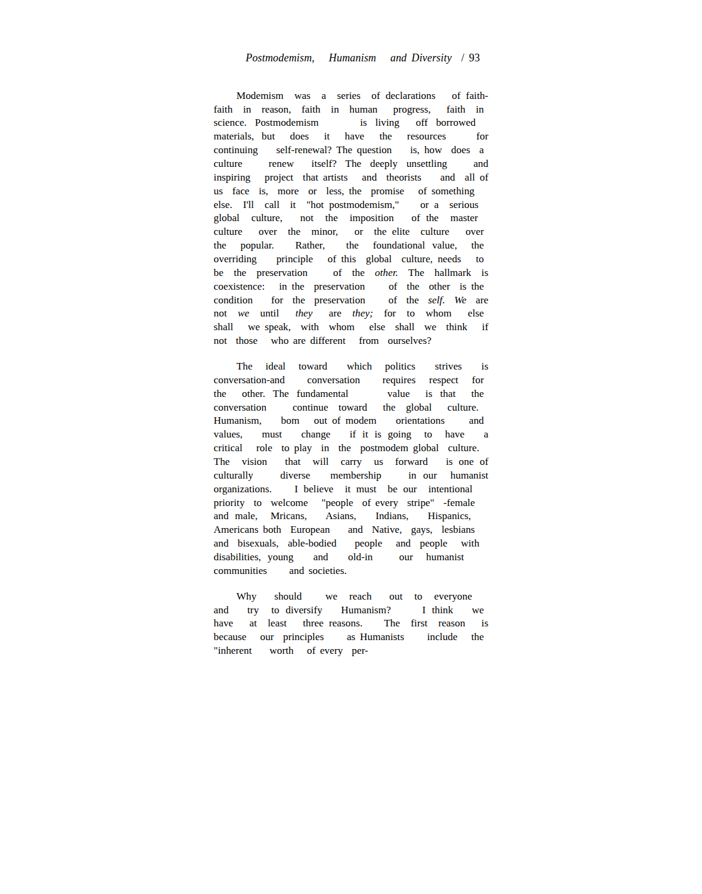Postmodemism, Humanism and Diversity / 93
Modemism was a series of declarations of faith-faith in reason, faith in human progress, faith in science. Postmodemism is living off borrowed materials, but does it have the resources for continuing self-renewal? The question is, how does a culture renew itself? The deeply unsettling and inspiring project that artists and theorists and all of us face is, more or less, the promise of something else. I'll call it "hot postmodemism," or a serious global culture, not the imposition of the master culture over the minor, or the elite culture over the popular. Rather, the foundational value, the overriding principle of this global culture, needs to be the preservation of the other. The hallmark is coexistence: in the preservation of the other is the condition for the preservation of the self. We are not we until they are they; for to whom else shall we speak, with whom else shall we think if not those who are different from ourselves?
The ideal toward which politics strives is conversation-and conversation requires respect for the other. The fundamental value is that the conversation continue toward the global culture. Humanism, bom out of modem orientations and values, must change if it is going to have a critical role to play in the postmodem global culture. The vision that will carry us forward is one of culturally diverse membership in our humanist organizations. I believe it must be our intentional priority to welcome "people of every stripe" -female and male, Mricans, Asians, Indians, Hispanics, Americans both European and Native, gays, lesbians and bisexuals, able-bodied people and people with disabilities, young and old-in our humanist communities and societies.
Why should we reach out to everyone and try to diversify Humanism? I think we have at least three reasons. The first reason is because our principles as Humanists include the "inherent worth of every per-